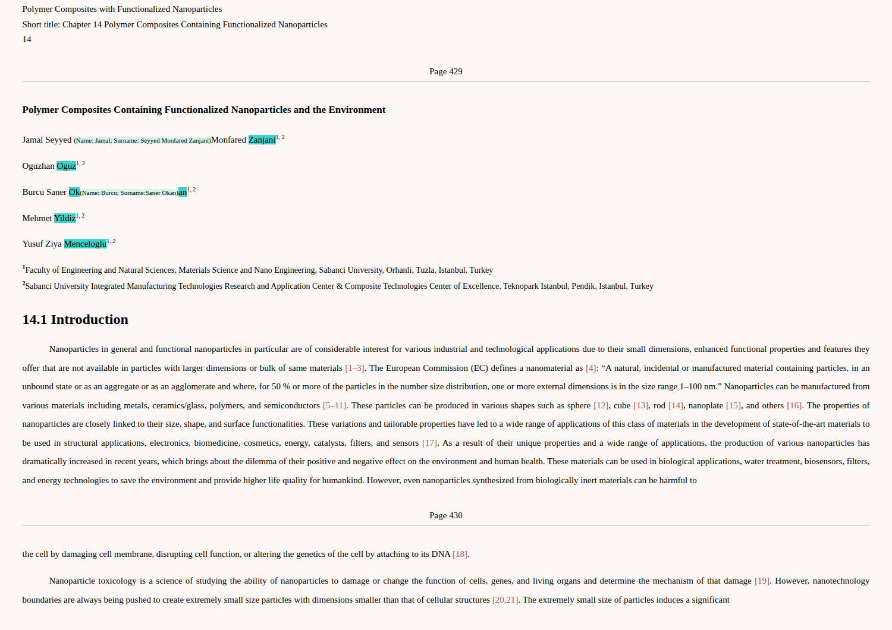Polymer Composites with Functionalized Nanoparticles
Short title: Chapter 14 Polymer Composites Containing Functionalized Nanoparticles
14
Page 429
Polymer Composites Containing Functionalized Nanoparticles and the Environment
Jamal Seyyed (Name: Jamal; Surname: Seyyed Monfared Zanjani) Monfared Zanjani1, 2
Oguzhan Oguz1, 2
Burcu Saner Ok(Name: Burcu; Surname:Saner Okan) an1, 2
Mehmet Yildiz1, 2
Yusuf Ziya Menceloglu1, 2
1Faculty of Engineering and Natural Sciences, Materials Science and Nano Engineering, Sabanci University, Orhanli, Tuzla, Istanbul, Turkey
2Sabanci University Integrated Manufacturing Technologies Research and Application Center & Composite Technologies Center of Excellence, Teknopark Istanbul, Pendik, Istanbul, Turkey
14.1 Introduction
Nanoparticles in general and functional nanoparticles in particular are of considerable interest for various industrial and technological applications due to their small dimensions, enhanced functional properties and features they offer that are not available in particles with larger dimensions or bulk of same materials [1–3]. The European Commission (EC) defines a nanomaterial as [4]: “A natural, incidental or manufactured material containing particles, in an unbound state or as an aggregate or as an agglomerate and where, for 50 % or more of the particles in the number size distribution, one or more external dimensions is in the size range 1–100 nm.” Nanoparticles can be manufactured from various materials including metals, ceramics/glass, polymers, and semiconductors [5–11]. These particles can be produced in various shapes such as sphere [12], cube [13], rod [14], nanoplate [15], and others [16]. The properties of nanoparticles are closely linked to their size, shape, and surface functionalities. These variations and tailorable properties have led to a wide range of applications of this class of materials in the development of state-of-the-art materials to be used in structural applications, electronics, biomedicine, cosmetics, energy, catalysts, filters, and sensors [17]. As a result of their unique properties and a wide range of applications, the production of various nanoparticles has dramatically increased in recent years, which brings about the dilemma of their positive and negative effect on the environment and human health. These materials can be used in biological applications, water treatment, biosensors, filters, and energy technologies to save the environment and provide higher life quality for humankind. However, even nanoparticles synthesized from biologically inert materials can be harmful to
Page 430
the cell by damaging cell membrane, disrupting cell function, or altering the genetics of the cell by attaching to its DNA [18].
Nanoparticle toxicology is a science of studying the ability of nanoparticles to damage or change the function of cells, genes, and living organs and determine the mechanism of that damage [19]. However, nanotechnology boundaries are always being pushed to create extremely small size particles with dimensions smaller than that of cellular structures [20,21]. The extremely small size of particles induces a significant